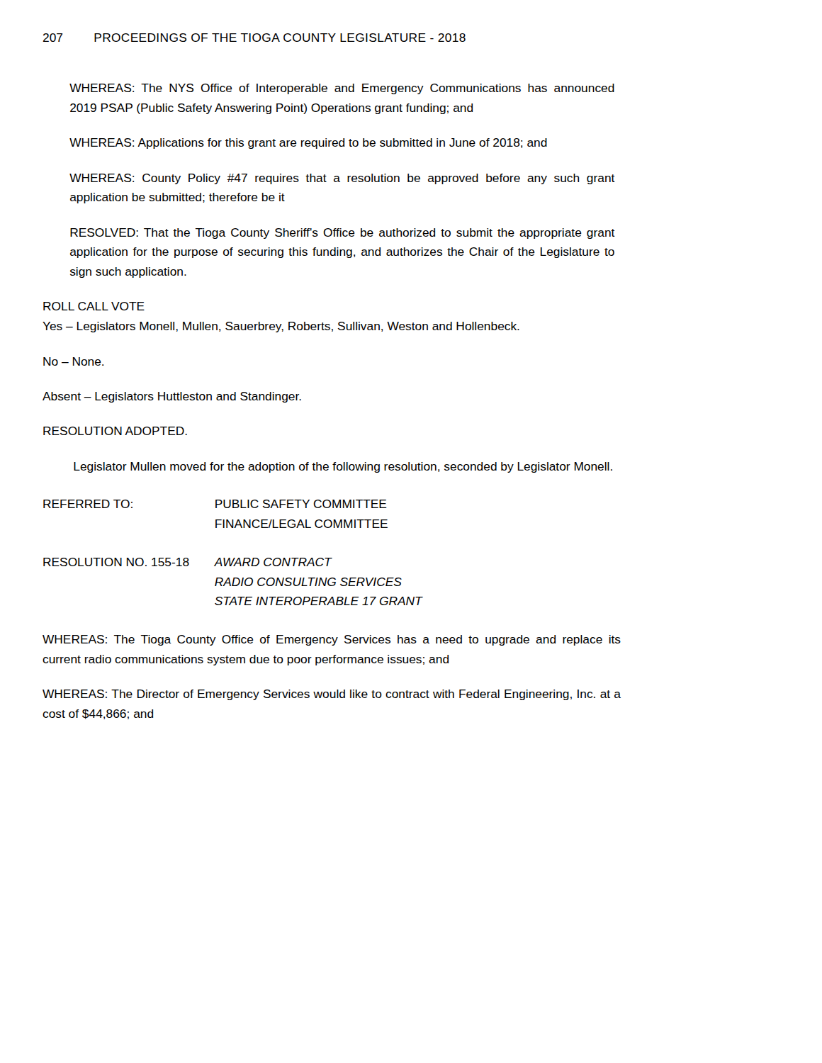207 PROCEEDINGS OF THE TIOGA COUNTY LEGISLATURE - 2018
WHEREAS: The NYS Office of Interoperable and Emergency Communications has announced 2019 PSAP (Public Safety Answering Point) Operations grant funding; and
WHEREAS: Applications for this grant are required to be submitted in June of 2018; and
WHEREAS: County Policy #47 requires that a resolution be approved before any such grant application be submitted; therefore be it
RESOLVED: That the Tioga County Sheriff's Office be authorized to submit the appropriate grant application for the purpose of securing this funding, and authorizes the Chair of the Legislature to sign such application.
ROLL CALL VOTE
Yes – Legislators Monell, Mullen, Sauerbrey, Roberts, Sullivan, Weston and Hollenbeck.
No – None.
Absent – Legislators Huttleston and Standinger.
RESOLUTION ADOPTED.
Legislator Mullen moved for the adoption of the following resolution, seconded by Legislator Monell.
REFERRED TO:
PUBLIC SAFETY COMMITTEE
FINANCE/LEGAL COMMITTEE
RESOLUTION NO. 155-18
AWARD CONTRACT
RADIO CONSULTING SERVICES
STATE INTEROPERABLE 17 GRANT
WHEREAS: The Tioga County Office of Emergency Services has a need to upgrade and replace its current radio communications system due to poor performance issues; and
WHEREAS: The Director of Emergency Services would like to contract with Federal Engineering, Inc. at a cost of $44,866; and